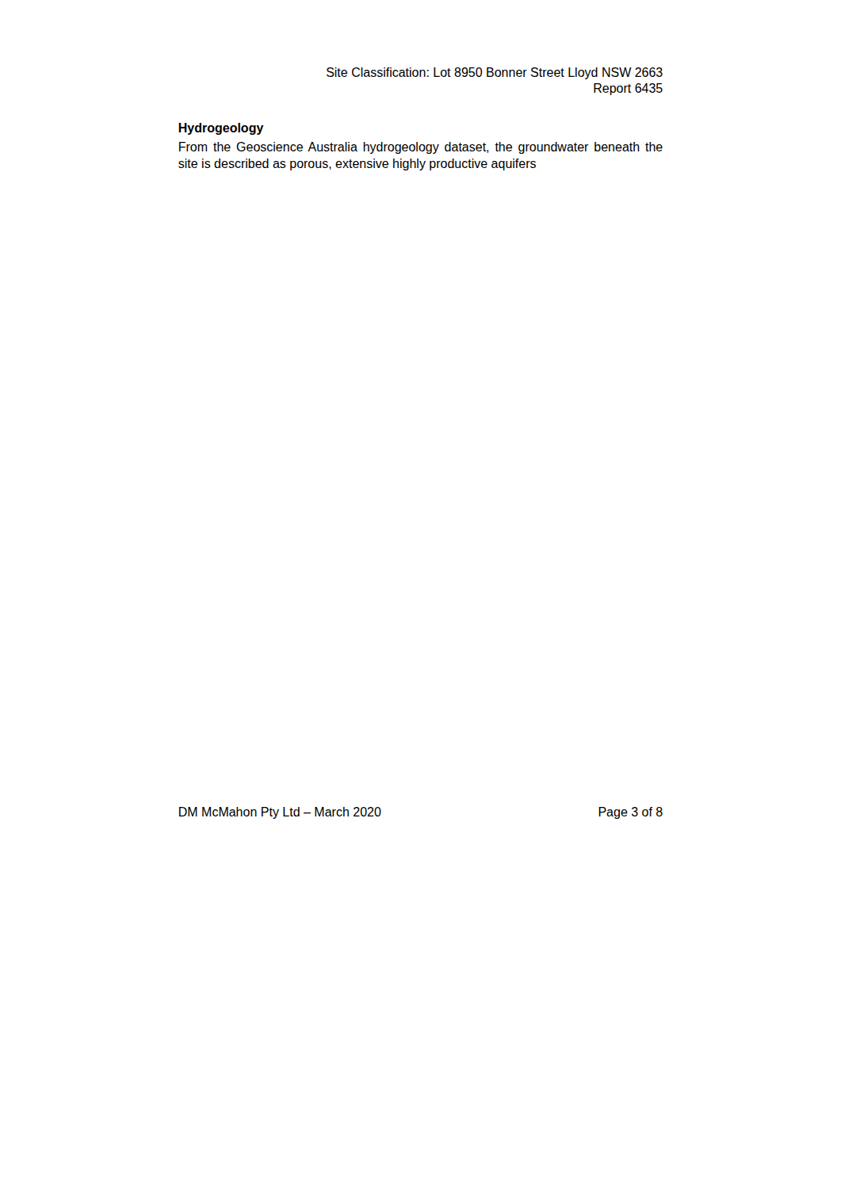Site Classification: Lot 8950 Bonner Street Lloyd NSW 2663 Report 6435
Hydrogeology
From the Geoscience Australia hydrogeology dataset, the groundwater beneath the site is described as porous, extensive highly productive aquifers
DM McMahon Pty Ltd – March 2020 Page 3 of 8